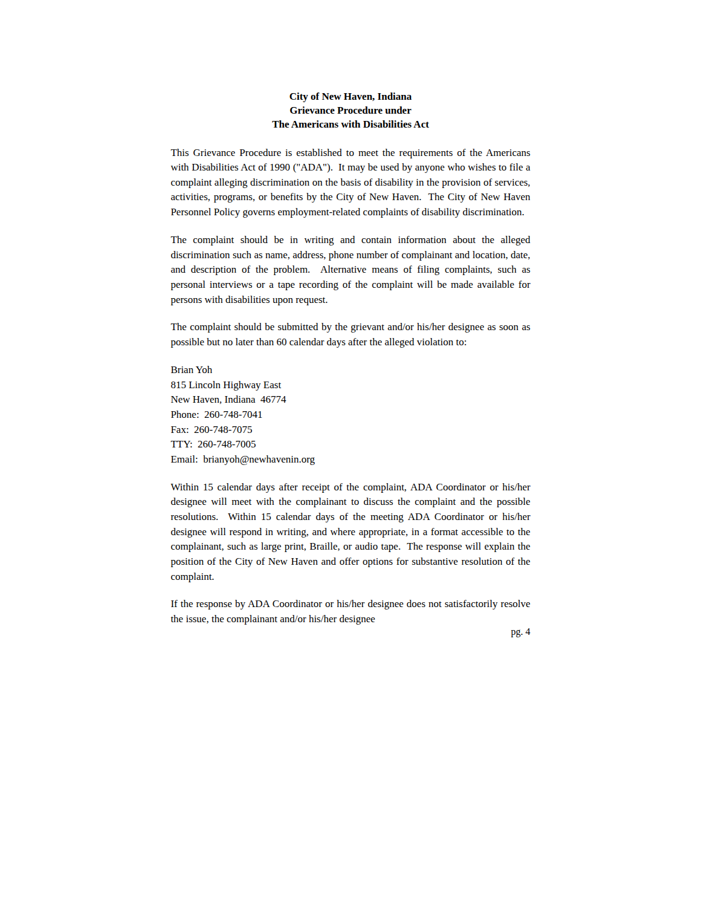City of New Haven, Indiana Grievance Procedure under The Americans with Disabilities Act
This Grievance Procedure is established to meet the requirements of the Americans with Disabilities Act of 1990 ("ADA"). It may be used by anyone who wishes to file a complaint alleging discrimination on the basis of disability in the provision of services, activities, programs, or benefits by the City of New Haven. The City of New Haven Personnel Policy governs employment-related complaints of disability discrimination.
The complaint should be in writing and contain information about the alleged discrimination such as name, address, phone number of complainant and location, date, and description of the problem. Alternative means of filing complaints, such as personal interviews or a tape recording of the complaint will be made available for persons with disabilities upon request.
The complaint should be submitted by the grievant and/or his/her designee as soon as possible but no later than 60 calendar days after the alleged violation to:
Brian Yoh
815 Lincoln Highway East
New Haven, Indiana 46774
Phone: 260-748-7041
Fax: 260-748-7075
TTY: 260-748-7005
Email: brianyoh@newhavenin.org
Within 15 calendar days after receipt of the complaint, ADA Coordinator or his/her designee will meet with the complainant to discuss the complaint and the possible resolutions. Within 15 calendar days of the meeting ADA Coordinator or his/her designee will respond in writing, and where appropriate, in a format accessible to the complainant, such as large print, Braille, or audio tape. The response will explain the position of the City of New Haven and offer options for substantive resolution of the complaint.
If the response by ADA Coordinator or his/her designee does not satisfactorily resolve the issue, the complainant and/or his/her designee
pg. 4